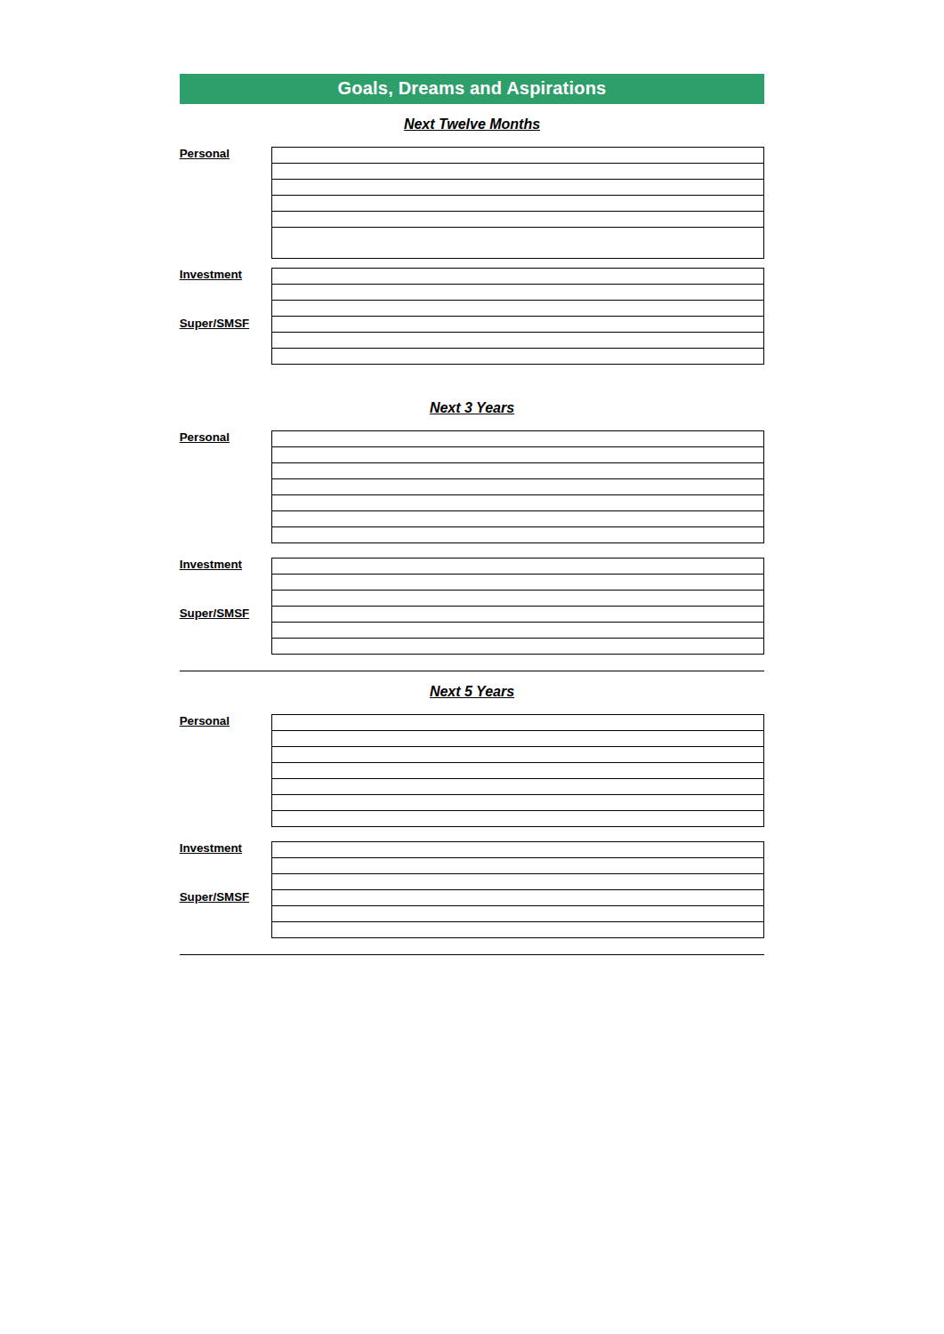Goals, Dreams and Aspirations
Next Twelve Months
| Personal | | |
| Investment | | |
| Super/SMSF | |
Next 3 Years
| Personal | | |
| Investment | | |
| Super/SMSF | |
Next 5 Years
| Personal | | |
| Investment | | |
| Super/SMSF | |